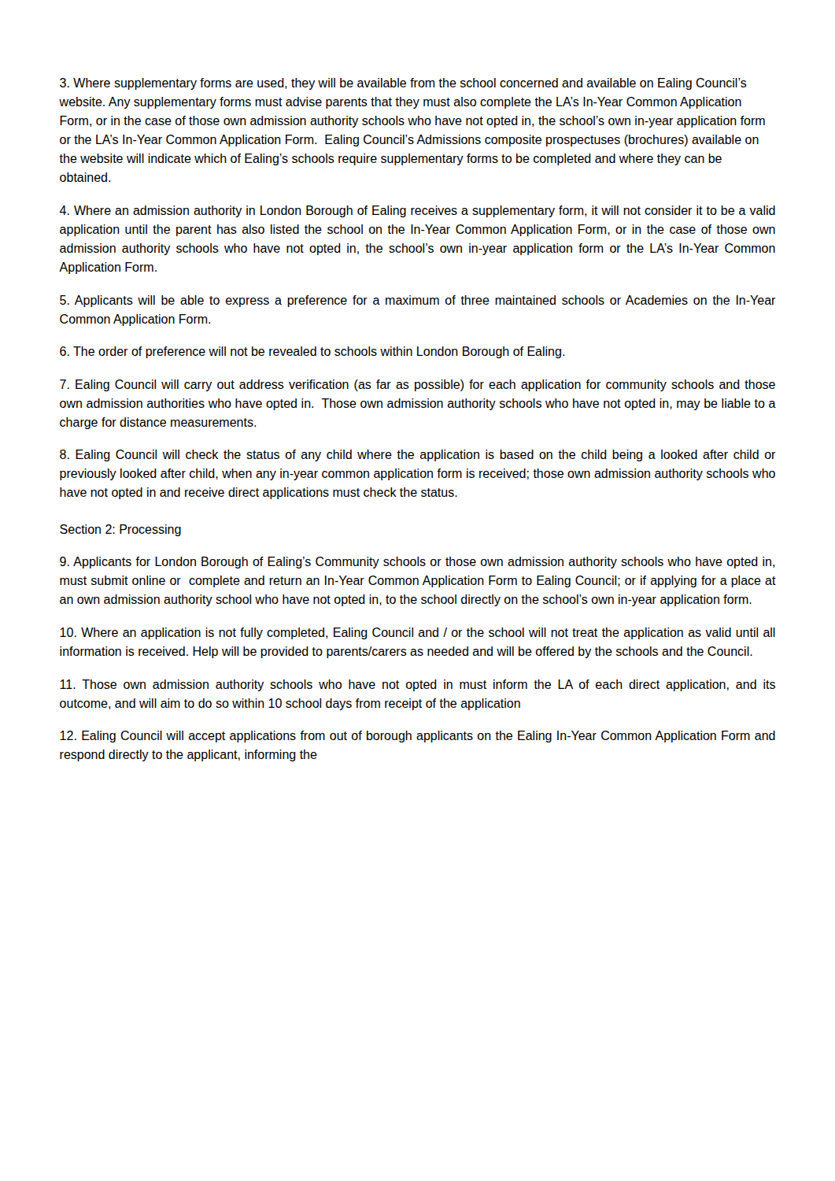3. Where supplementary forms are used, they will be available from the school concerned and available on Ealing Council’s website. Any supplementary forms must advise parents that they must also complete the LA’s In-Year Common Application Form, or in the case of those own admission authority schools who have not opted in, the school’s own in-year application form or the LA’s In-Year Common Application Form. Ealing Council’s Admissions composite prospectuses (brochures) available on the website will indicate which of Ealing’s schools require supplementary forms to be completed and where they can be obtained.
4. Where an admission authority in London Borough of Ealing receives a supplementary form, it will not consider it to be a valid application until the parent has also listed the school on the In-Year Common Application Form, or in the case of those own admission authority schools who have not opted in, the school’s own in-year application form or the LA’s In-Year Common Application Form.
5. Applicants will be able to express a preference for a maximum of three maintained schools or Academies on the In-Year Common Application Form.
6. The order of preference will not be revealed to schools within London Borough of Ealing.
7. Ealing Council will carry out address verification (as far as possible) for each application for community schools and those own admission authorities who have opted in. Those own admission authority schools who have not opted in, may be liable to a charge for distance measurements.
8. Ealing Council will check the status of any child where the application is based on the child being a looked after child or previously looked after child, when any in-year common application form is received; those own admission authority schools who have not opted in and receive direct applications must check the status.
Section 2: Processing
9. Applicants for London Borough of Ealing’s Community schools or those own admission authority schools who have opted in, must submit online or complete and return an In-Year Common Application Form to Ealing Council; or if applying for a place at an own admission authority school who have not opted in, to the school directly on the school’s own in-year application form.
10. Where an application is not fully completed, Ealing Council and / or the school will not treat the application as valid until all information is received. Help will be provided to parents/carers as needed and will be offered by the schools and the Council.
11. Those own admission authority schools who have not opted in must inform the LA of each direct application, and its outcome, and will aim to do so within 10 school days from receipt of the application
12. Ealing Council will accept applications from out of borough applicants on the Ealing In-Year Common Application Form and respond directly to the applicant, informing the